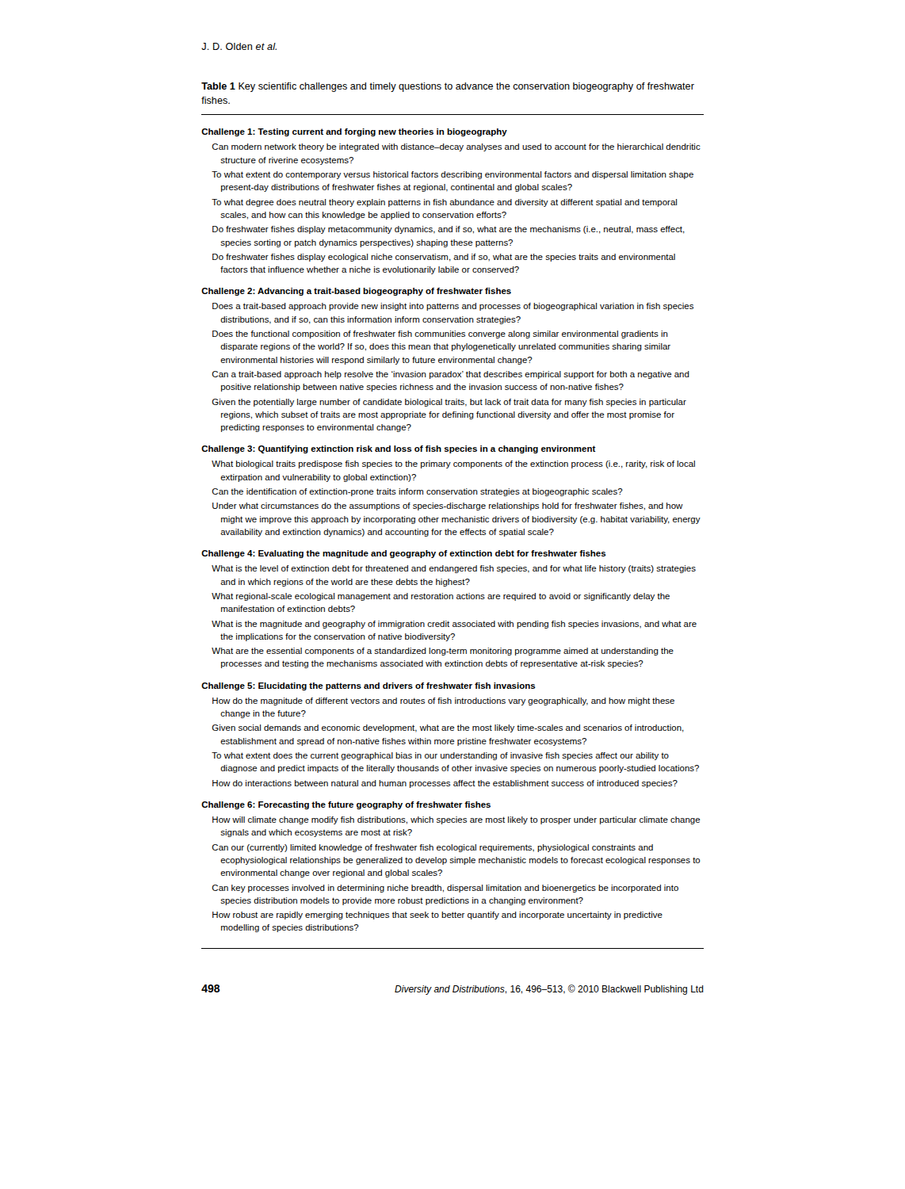J. D. Olden et al.
Table 1 Key scientific challenges and timely questions to advance the conservation biogeography of freshwater fishes.
Challenge 1: Testing current and forging new theories in biogeography
Can modern network theory be integrated with distance–decay analyses and used to account for the hierarchical dendritic structure of riverine ecosystems?
To what extent do contemporary versus historical factors describing environmental factors and dispersal limitation shape present-day distributions of freshwater fishes at regional, continental and global scales?
To what degree does neutral theory explain patterns in fish abundance and diversity at different spatial and temporal scales, and how can this knowledge be applied to conservation efforts?
Do freshwater fishes display metacommunity dynamics, and if so, what are the mechanisms (i.e., neutral, mass effect, species sorting or patch dynamics perspectives) shaping these patterns?
Do freshwater fishes display ecological niche conservatism, and if so, what are the species traits and environmental factors that influence whether a niche is evolutionarily labile or conserved?
Challenge 2: Advancing a trait-based biogeography of freshwater fishes
Does a trait-based approach provide new insight into patterns and processes of biogeographical variation in fish species distributions, and if so, can this information inform conservation strategies?
Does the functional composition of freshwater fish communities converge along similar environmental gradients in disparate regions of the world? If so, does this mean that phylogenetically unrelated communities sharing similar environmental histories will respond similarly to future environmental change?
Can a trait-based approach help resolve the ‘invasion paradox’ that describes empirical support for both a negative and positive relationship between native species richness and the invasion success of non-native fishes?
Given the potentially large number of candidate biological traits, but lack of trait data for many fish species in particular regions, which subset of traits are most appropriate for defining functional diversity and offer the most promise for predicting responses to environmental change?
Challenge 3: Quantifying extinction risk and loss of fish species in a changing environment
What biological traits predispose fish species to the primary components of the extinction process (i.e., rarity, risk of local extirpation and vulnerability to global extinction)?
Can the identification of extinction-prone traits inform conservation strategies at biogeographic scales?
Under what circumstances do the assumptions of species-discharge relationships hold for freshwater fishes, and how might we improve this approach by incorporating other mechanistic drivers of biodiversity (e.g. habitat variability, energy availability and extinction dynamics) and accounting for the effects of spatial scale?
Challenge 4: Evaluating the magnitude and geography of extinction debt for freshwater fishes
What is the level of extinction debt for threatened and endangered fish species, and for what life history (traits) strategies and in which regions of the world are these debts the highest?
What regional-scale ecological management and restoration actions are required to avoid or significantly delay the manifestation of extinction debts?
What is the magnitude and geography of immigration credit associated with pending fish species invasions, and what are the implications for the conservation of native biodiversity?
What are the essential components of a standardized long-term monitoring programme aimed at understanding the processes and testing the mechanisms associated with extinction debts of representative at-risk species?
Challenge 5: Elucidating the patterns and drivers of freshwater fish invasions
How do the magnitude of different vectors and routes of fish introductions vary geographically, and how might these change in the future?
Given social demands and economic development, what are the most likely time-scales and scenarios of introduction, establishment and spread of non-native fishes within more pristine freshwater ecosystems?
To what extent does the current geographical bias in our understanding of invasive fish species affect our ability to diagnose and predict impacts of the literally thousands of other invasive species on numerous poorly-studied locations?
How do interactions between natural and human processes affect the establishment success of introduced species?
Challenge 6: Forecasting the future geography of freshwater fishes
How will climate change modify fish distributions, which species are most likely to prosper under particular climate change signals and which ecosystems are most at risk?
Can our (currently) limited knowledge of freshwater fish ecological requirements, physiological constraints and ecophysiological relationships be generalized to develop simple mechanistic models to forecast ecological responses to environmental change over regional and global scales?
Can key processes involved in determining niche breadth, dispersal limitation and bioenergetics be incorporated into species distribution models to provide more robust predictions in a changing environment?
How robust are rapidly emerging techniques that seek to better quantify and incorporate uncertainty in predictive modelling of species distributions?
498 Diversity and Distributions, 16, 496–513, © 2010 Blackwell Publishing Ltd